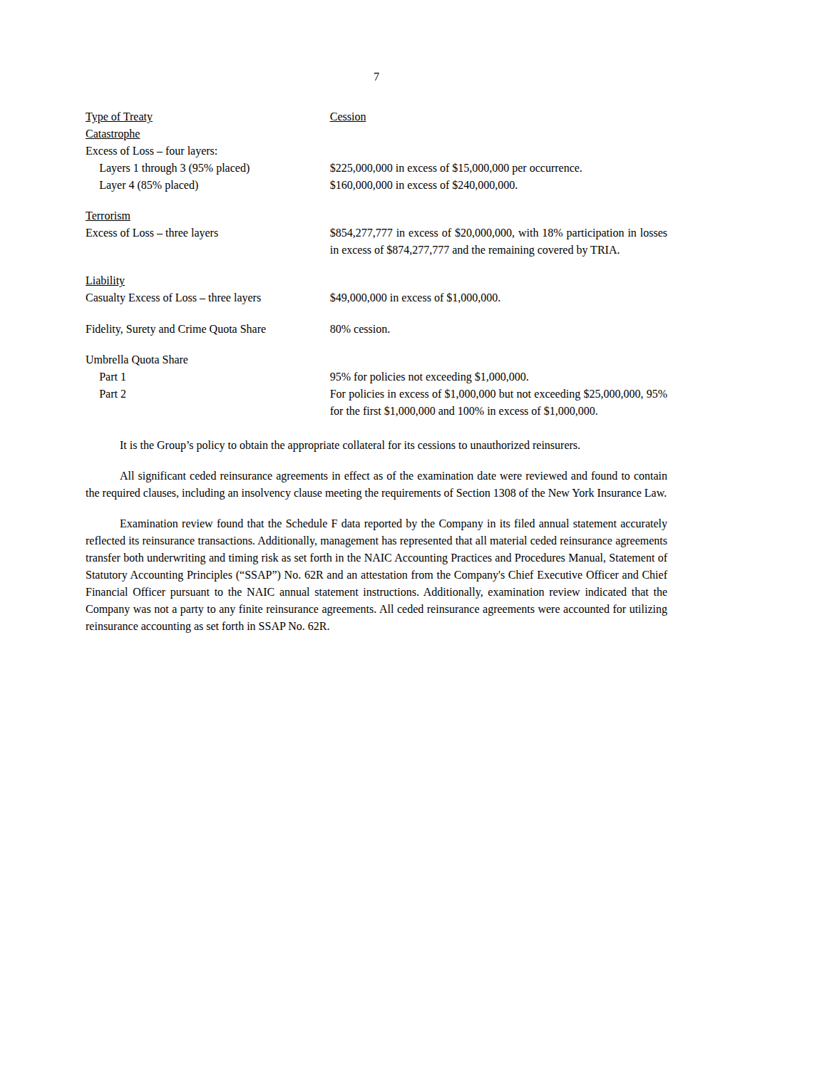7
| Type of Treaty | Cession |
| Catastrophe Excess of Loss – four layers: Layers 1 through 3 (95% placed) | $225,000,000 in excess of $15,000,000 per occurrence. |
| Layer 4 (85% placed) | $160,000,000 in excess of $240,000,000. |
| Terrorism Excess of Loss – three layers | $854,277,777 in excess of $20,000,000, with 18% participation in losses in excess of $874,277,777 and the remaining covered by TRIA. |
| Liability Casualty Excess of Loss – three layers | $49,000,000 in excess of $1,000,000. |
| Fidelity, Surety and Crime Quota Share | 80% cession. |
| Umbrella Quota Share Part 1 | 95% for policies not exceeding $1,000,000. |
| Part 2 | For policies in excess of $1,000,000 but not exceeding $25,000,000, 95% for the first $1,000,000 and 100% in excess of $1,000,000. |
It is the Group’s policy to obtain the appropriate collateral for its cessions to unauthorized reinsurers.
All significant ceded reinsurance agreements in effect as of the examination date were reviewed and found to contain the required clauses, including an insolvency clause meeting the requirements of Section 1308 of the New York Insurance Law.
Examination review found that the Schedule F data reported by the Company in its filed annual statement accurately reflected its reinsurance transactions. Additionally, management has represented that all material ceded reinsurance agreements transfer both underwriting and timing risk as set forth in the NAIC Accounting Practices and Procedures Manual, Statement of Statutory Accounting Principles (“SSAP”) No. 62R and an attestation from the Company's Chief Executive Officer and Chief Financial Officer pursuant to the NAIC annual statement instructions. Additionally, examination review indicated that the Company was not a party to any finite reinsurance agreements. All ceded reinsurance agreements were accounted for utilizing reinsurance accounting as set forth in SSAP No. 62R.